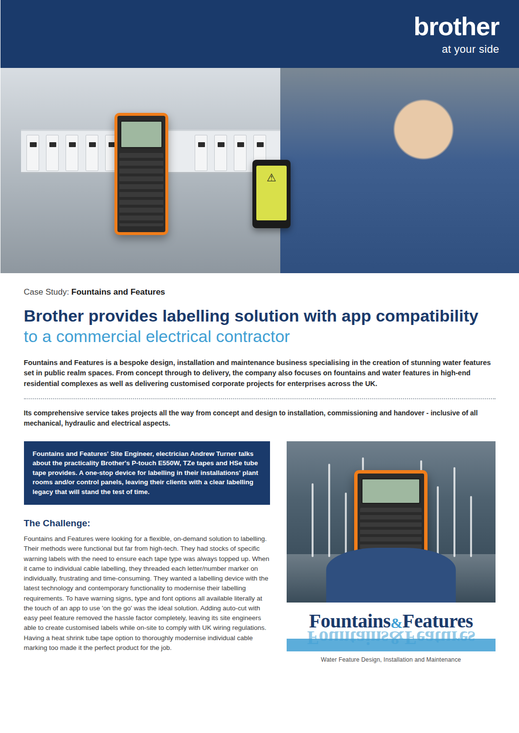brother
at your side
Case Study: Fountains and Features
Brother provides labelling solution with app compatibility to a commercial electrical contractor
Fountains and Features is a bespoke design, installation and maintenance business specialising in the creation of stunning water features set in public realm spaces. From concept through to delivery, the company also focuses on fountains and water features in high-end residential complexes as well as delivering customised corporate projects for enterprises across the UK.
Its comprehensive service takes projects all the way from concept and design to installation, commissioning and handover - inclusive of all mechanical, hydraulic and electrical aspects.
Fountains and Features' Site Engineer, electrician Andrew Turner talks about the practicality Brother's P-touch E550W, TZe tapes and HSe tube tape provides. A one-stop device for labelling in their installations' plant rooms and/or control panels, leaving their clients with a clear labelling legacy that will stand the test of time.
The Challenge:
Fountains and Features were looking for a flexible, on-demand solution to labelling. Their methods were functional but far from high-tech. They had stocks of specific warning labels with the need to ensure each tape type was always topped up. When it came to individual cable labelling, they threaded each letter/number marker on individually, frustrating and time-consuming. They wanted a labelling device with the latest technology and contemporary functionality to modernise their labelling requirements. To have warning signs, type and font options all available literally at the touch of an app to use 'on the go' was the ideal solution. Adding auto-cut with easy peel feature removed the hassle factor completely, leaving its site engineers able to create customised labels while on-site to comply with UK wiring regulations. Having a heat shrink tube tape option to thoroughly modernise individual cable marking too made it the perfect product for the job.
Fountains&Features
Fountains&Features
Water Feature Design, Installation and Maintenance